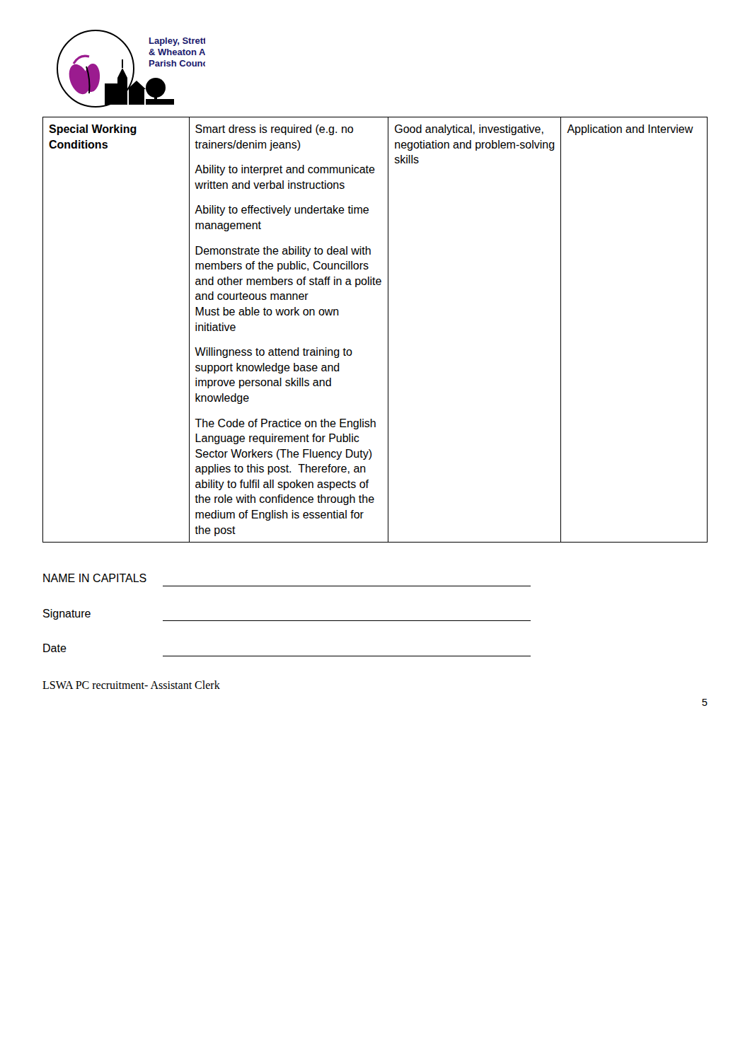Lapley, Stretton & Wheaton Aston Parish Council
| Special Working Conditions | Smart dress is required (e.g. no trainers/denim jeans) Ability to interpret and communicate written and verbal instructions Ability to effectively undertake time management Demonstrate the ability to deal with members of the public, Councillors and other members of staff in a polite and courteous manner Must be able to work on own initiative Willingness to attend training to support knowledge base and improve personal skills and knowledge The Code of Practice on the English Language requirement for Public Sector Workers (The Fluency Duty) applies to this post. Therefore, an ability to fulfil all spoken aspects of the role with confidence through the medium of English is essential for the post | Good analytical, investigative, negotiation and problem-solving skills | Application and Interview |
NAME IN CAPITALS
Signature
Date
LSWA PC recruitment- Assistant Clerk
5